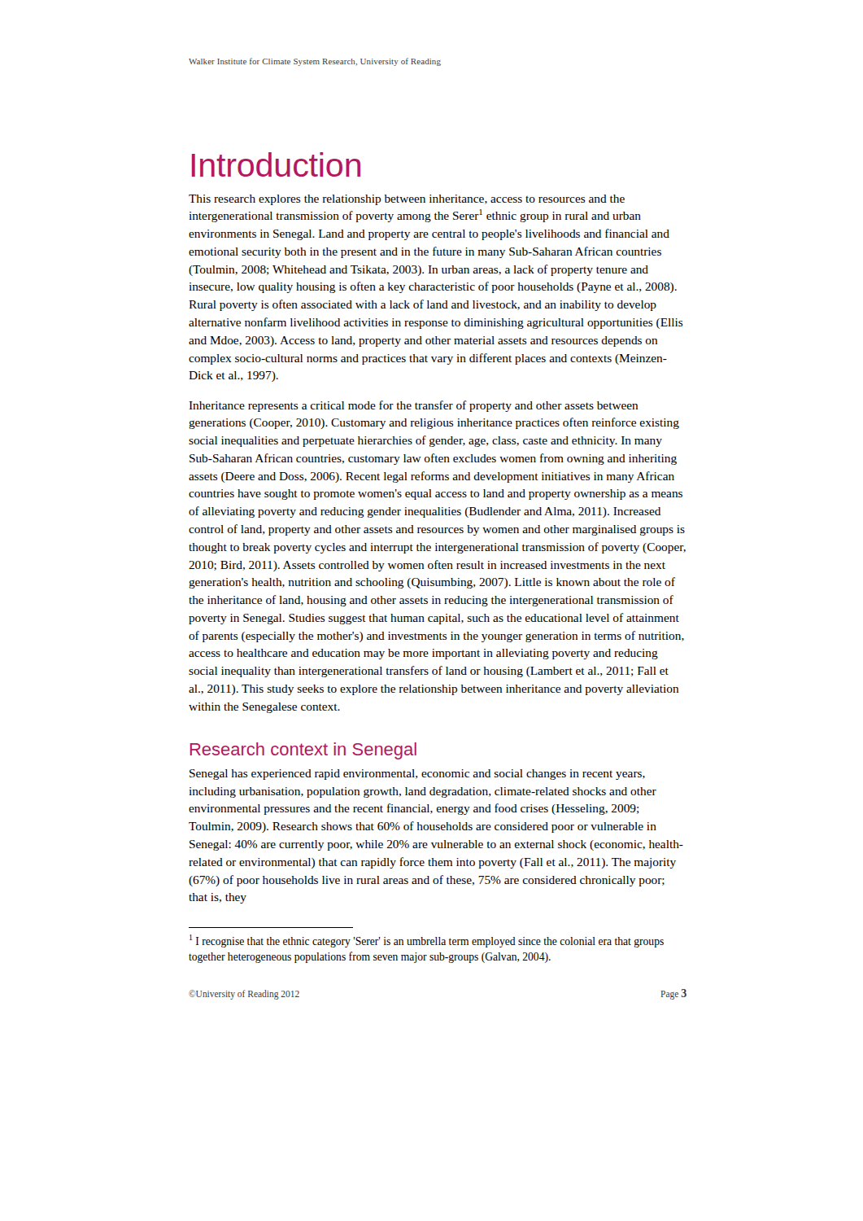Walker Institute for Climate System Research, University of Reading
Introduction
This research explores the relationship between inheritance, access to resources and the intergenerational transmission of poverty among the Serer1 ethnic group in rural and urban environments in Senegal. Land and property are central to people's livelihoods and financial and emotional security both in the present and in the future in many Sub-Saharan African countries (Toulmin, 2008; Whitehead and Tsikata, 2003). In urban areas, a lack of property tenure and insecure, low quality housing is often a key characteristic of poor households (Payne et al., 2008). Rural poverty is often associated with a lack of land and livestock, and an inability to develop alternative nonfarm livelihood activities in response to diminishing agricultural opportunities (Ellis and Mdoe, 2003). Access to land, property and other material assets and resources depends on complex socio-cultural norms and practices that vary in different places and contexts (Meinzen-Dick et al., 1997).
Inheritance represents a critical mode for the transfer of property and other assets between generations (Cooper, 2010). Customary and religious inheritance practices often reinforce existing social inequalities and perpetuate hierarchies of gender, age, class, caste and ethnicity. In many Sub-Saharan African countries, customary law often excludes women from owning and inheriting assets (Deere and Doss, 2006). Recent legal reforms and development initiatives in many African countries have sought to promote women's equal access to land and property ownership as a means of alleviating poverty and reducing gender inequalities (Budlender and Alma, 2011). Increased control of land, property and other assets and resources by women and other marginalised groups is thought to break poverty cycles and interrupt the intergenerational transmission of poverty (Cooper, 2010; Bird, 2011). Assets controlled by women often result in increased investments in the next generation's health, nutrition and schooling (Quisumbing, 2007). Little is known about the role of the inheritance of land, housing and other assets in reducing the intergenerational transmission of poverty in Senegal. Studies suggest that human capital, such as the educational level of attainment of parents (especially the mother's) and investments in the younger generation in terms of nutrition, access to healthcare and education may be more important in alleviating poverty and reducing social inequality than intergenerational transfers of land or housing (Lambert et al., 2011; Fall et al., 2011). This study seeks to explore the relationship between inheritance and poverty alleviation within the Senegalese context.
Research context in Senegal
Senegal has experienced rapid environmental, economic and social changes in recent years, including urbanisation, population growth, land degradation, climate-related shocks and other environmental pressures and the recent financial, energy and food crises (Hesseling, 2009; Toulmin, 2009). Research shows that 60% of households are considered poor or vulnerable in Senegal: 40% are currently poor, while 20% are vulnerable to an external shock (economic, health-related or environmental) that can rapidly force them into poverty (Fall et al., 2011). The majority (67%) of poor households live in rural areas and of these, 75% are considered chronically poor; that is, they
1 I recognise that the ethnic category 'Serer' is an umbrella term employed since the colonial era that groups together heterogeneous populations from seven major sub-groups (Galvan, 2004).
©University of Reading 2012 Page 3